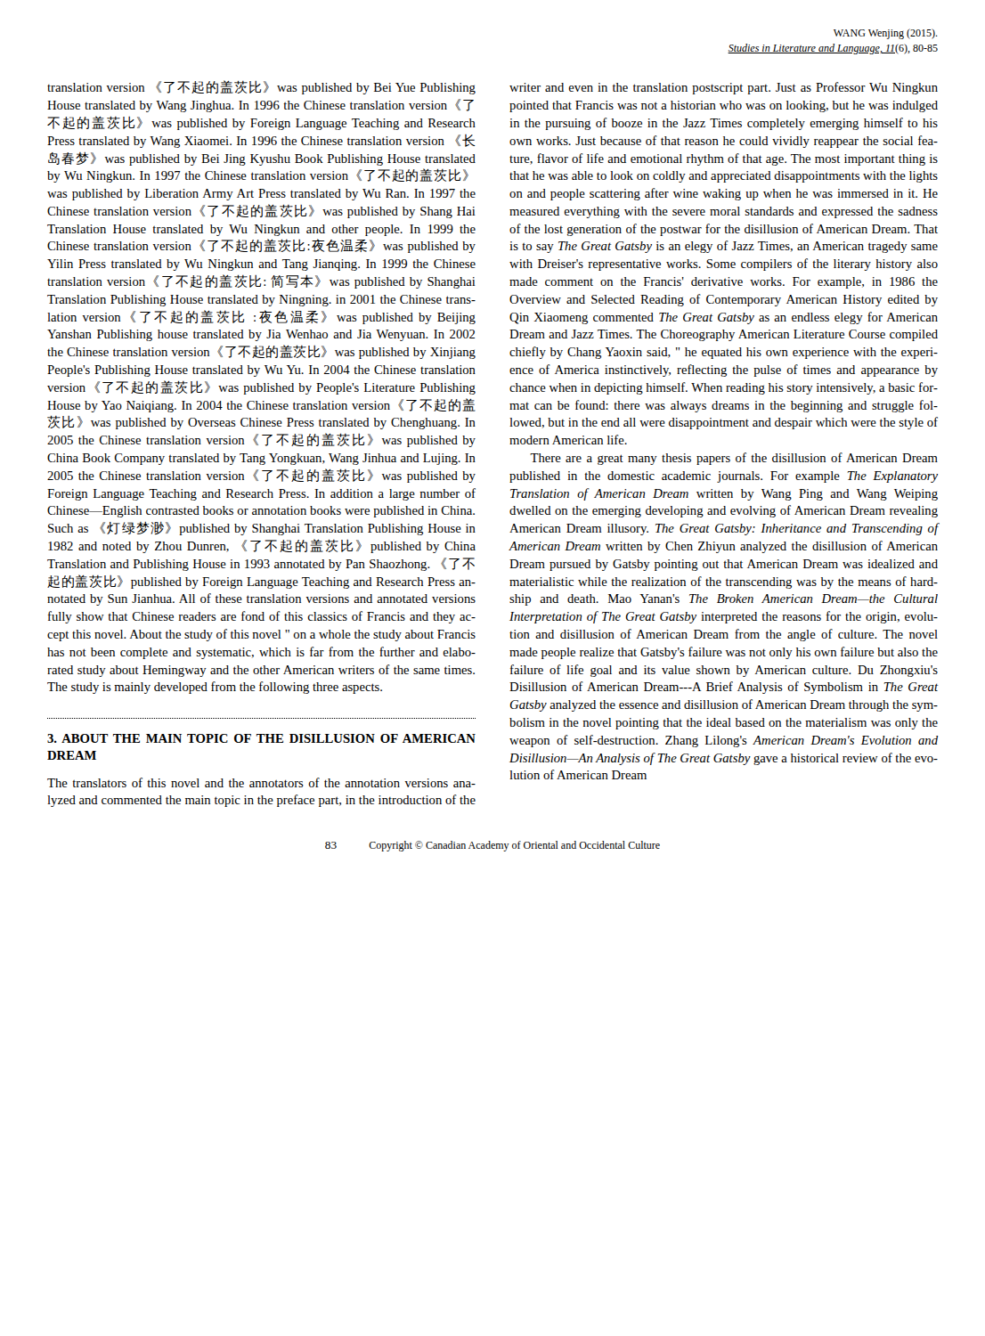WANG Wenjing (2015).
Studies in Literature and Language, 11(6), 80-85
translation version 《了不起的盖茨比》was published by Bei Yue Publishing House translated by Wang Jinghua. In 1996 the Chinese translation version《了不起的盖茨比》was published by Foreign Language Teaching and Research Press translated by Wang Xiaomei. In 1996 the Chinese translation version 《长岛春梦》was published by Bei Jing Kyushu Book Publishing House translated by Wu Ningkun. In 1997 the Chinese translation version《了不起的盖茨比》was published by Liberation Army Art Press translated by Wu Ran. In 1997 the Chinese translation version《了不起的盖茨比》was published by Shang Hai Translation House translated by Wu Ningkun and other people. In 1999 the Chinese translation version《了不起的盖茨比:夜色温柔》was published by Yilin Press translated by Wu Ningkun and Tang Jianqing. In 1999 the Chinese translation version《了不起的盖茨比: 简写本》was published by Shanghai Translation Publishing House translated by Ningning. in 2001 the Chinese translation version《了不起的盖茨比 :夜色温柔》was published by Beijing Yanshan Publishing house translated by Jia Wenhao and Jia Wenyuan. In 2002 the Chinese translation version《了不起的盖茨比》was published by Xinjiang People's Publishing House translated by Wu Yu. In 2004 the Chinese translation version《了不起的盖茨比》was published by People's Literature Publishing House by Yao Naiqiang. In 2004 the Chinese translation version《了不起的盖茨比》was published by Overseas Chinese Press translated by Chenghuang. In 2005 the Chinese translation version《了不起的盖茨比》was published by China Book Company translated by Tang Yongkuan, Wang Jinhua and Lujing. In 2005 the Chinese translation version《了不起的盖茨比》was published by Foreign Language Teaching and Research Press. In addition a large number of Chinese—English contrasted books or annotation books were published in China. Such as 《灯绿梦渺》published by Shanghai Translation Publishing House in 1982 and noted by Zhou Dunren, 《了不起的盖茨比》published by China Translation and Publishing House in 1993 annotated by Pan Shaozhong. 《了不起的盖茨比》published by Foreign Language Teaching and Research Press annotated by Sun Jianhua. All of these translation versions and annotated versions fully show that Chinese readers are fond of this classics of Francis and they accept this novel. About the study of this novel " on a whole the study about Francis has not been complete and systematic, which is far from the further and elaborated study about Hemingway and the other American writers of the same times. The study is mainly developed from the following three aspects.
3. About the Main Topic of the Disillusion of American Dream
The translators of this novel and the annotators of the annotation versions analyzed and commented the main topic in the preface part, in the introduction of the writer and even in the translation postscript part. Just as Professor Wu Ningkun pointed that Francis was not a historian who was on looking, but he was indulged in the pursuing of booze in the Jazz Times completely emerging himself to his own works. Just because of that reason he could vividly reappear the social feature, flavor of life and emotional rhythm of that age. The most important thing is that he was able to look on coldly and appreciated disappointments with the lights on and people scattering after wine waking up when he was immersed in it. He measured everything with the severe moral standards and expressed the sadness of the lost generation of the postwar for the disillusion of American Dream. That is to say The Great Gatsby is an elegy of Jazz Times, an American tragedy same with Dreiser's representative works. Some compilers of the literary history also made comment on the Francis' derivative works. For example, in 1986 the Overview and Selected Reading of Contemporary American History edited by Qin Xiaomeng commented The Great Gatsby as an endless elegy for American Dream and Jazz Times. The Choreography American Literature Course compiled chiefly by Chang Yaoxin said, " he equated his own experience with the experience of America instinctively, reflecting the pulse of times and appearance by chance when in depicting himself. When reading his story intensively, a basic format can be found: there was always dreams in the beginning and struggle followed, but in the end all were disappointment and despair which were the style of modern American life.
There are a great many thesis papers of the disillusion of American Dream published in the domestic academic journals. For example The Explanatory Translation of American Dream written by Wang Ping and Wang Weiping dwelled on the emerging developing and evolving of American Dream revealing American Dream illusory. The Great Gatsby: Inheritance and Transcending of American Dream written by Chen Zhiyun analyzed the disillusion of American Dream pursued by Gatsby pointing out that American Dream was idealized and materialistic while the realization of the transcending was by the means of hardship and death. Mao Yanan's The Broken American Dream—the Cultural Interpretation of The Great Gatsby interpreted the reasons for the origin, evolution and disillusion of American Dream from the angle of culture. The novel made people realize that Gatsby's failure was not only his own failure but also the failure of life goal and its value shown by American culture. Du Zhongxiu's Disillusion of American Dream---A Brief Analysis of Symbolism in The Great Gatsby analyzed the essence and disillusion of American Dream through the symbolism in the novel pointing that the ideal based on the materialism was only the weapon of self-destruction. Zhang Lilong's American Dream's Evolution and Disillusion—An Analysis of The Great Gatsby gave a historical review of the evolution of American Dream
83 Copyright © Canadian Academy of Oriental and Occidental Culture